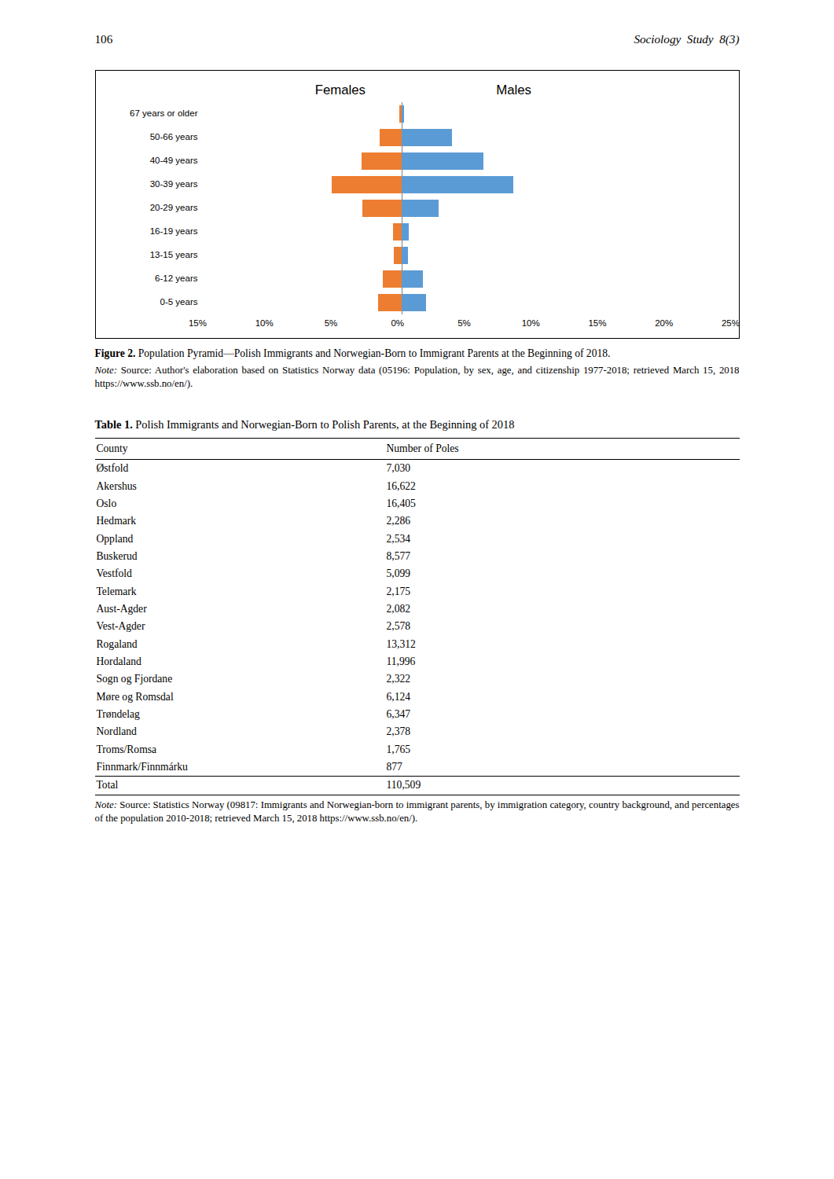106 Sociology Study 8(3)
Females Males
67 years or older
50-66 years
40-49 years
30-39 years
20-29 years
16-19 years
13-15 years
6-12 years
0-5 years
15% 10% 5% 0% 5% 10% 15% 20% 25%
Figure 2. Population Pyramid—Polish Immigrants and Norwegian-Born to Immigrant Parents at the Beginning of 2018.
Note: Source: Author's elaboration based on Statistics Norway data (05196: Population, by sex, age, and citizenship 1977-2018; retrieved March 15, 2018 https://www.ssb.no/en/).
Table 1. Polish Immigrants and Norwegian-Born to Polish Parents, at the Beginning of 2018
| County | Number of Poles |
| --- | --- |
| Østfold | 7,030 |
| Akershus | 16,622 |
| Oslo | 16,405 |
| Hedmark | 2,286 |
| Oppland | 2,534 |
| Buskerud | 8,577 |
| Vestfold | 5,099 |
| Telemark | 2,175 |
| Aust-Agder | 2,082 |
| Vest-Agder | 2,578 |
| Rogaland | 13,312 |
| Hordaland | 11,996 |
| Sogn og Fjordane | 2,322 |
| Møre og Romsdal | 6,124 |
| Trøndelag | 6,347 |
| Nordland | 2,378 |
| Troms/Romsa | 1,765 |
| Finnmark/Finnmárku | 877 |
| Total | 110,509 |
Note: Source: Statistics Norway (09817: Immigrants and Norwegian-born to immigrant parents, by immigration category, country background, and percentages of the population 2010-2018; retrieved March 15, 2018 https://www.ssb.no/en/).